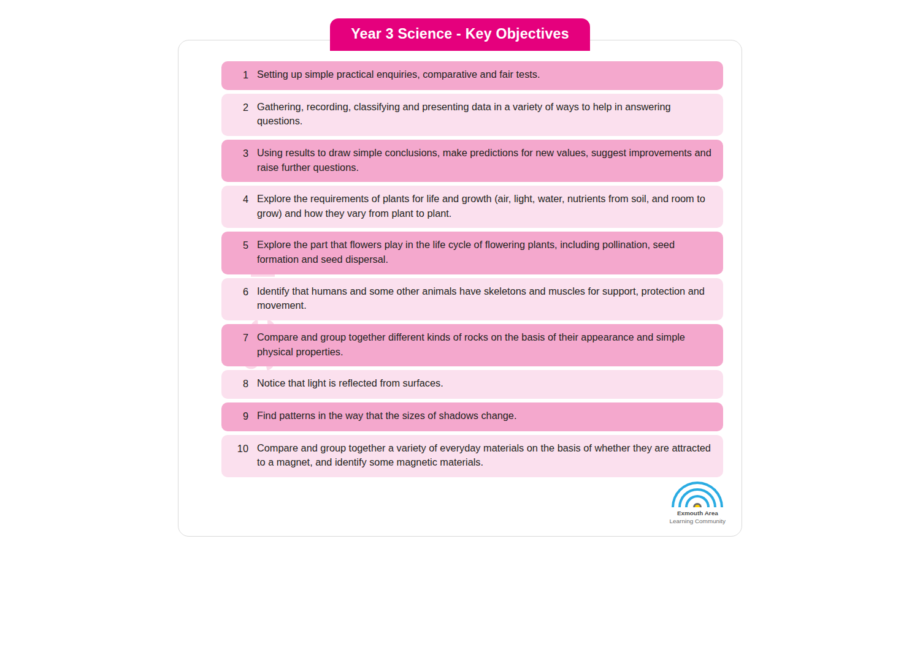Year 3 Science - Key Objectives
Science
Setting up simple practical enquiries, comparative and fair tests.
Gathering, recording, classifying and presenting data in a variety of ways to help in answering questions.
Using results to draw simple conclusions, make predictions for new values, suggest improvements and raise further questions.
Explore the requirements of plants for life and growth (air, light, water, nutrients from soil, and room to grow) and how they vary from plant to plant.
Explore the part that flowers play in the life cycle of flowering plants, including pollination, seed formation and seed dispersal.
Identify that humans and some other animals have skeletons and muscles for support, protection and movement.
Compare and group together different kinds of rocks on the basis of their appearance and simple physical properties.
Notice that light is reflected from surfaces.
Find patterns in the way that the sizes of shadows change.
Compare and group together a variety of everyday materials on the basis of whether they are attracted to a magnet, and identify some magnetic materials.
Exmouth Area Learning Community